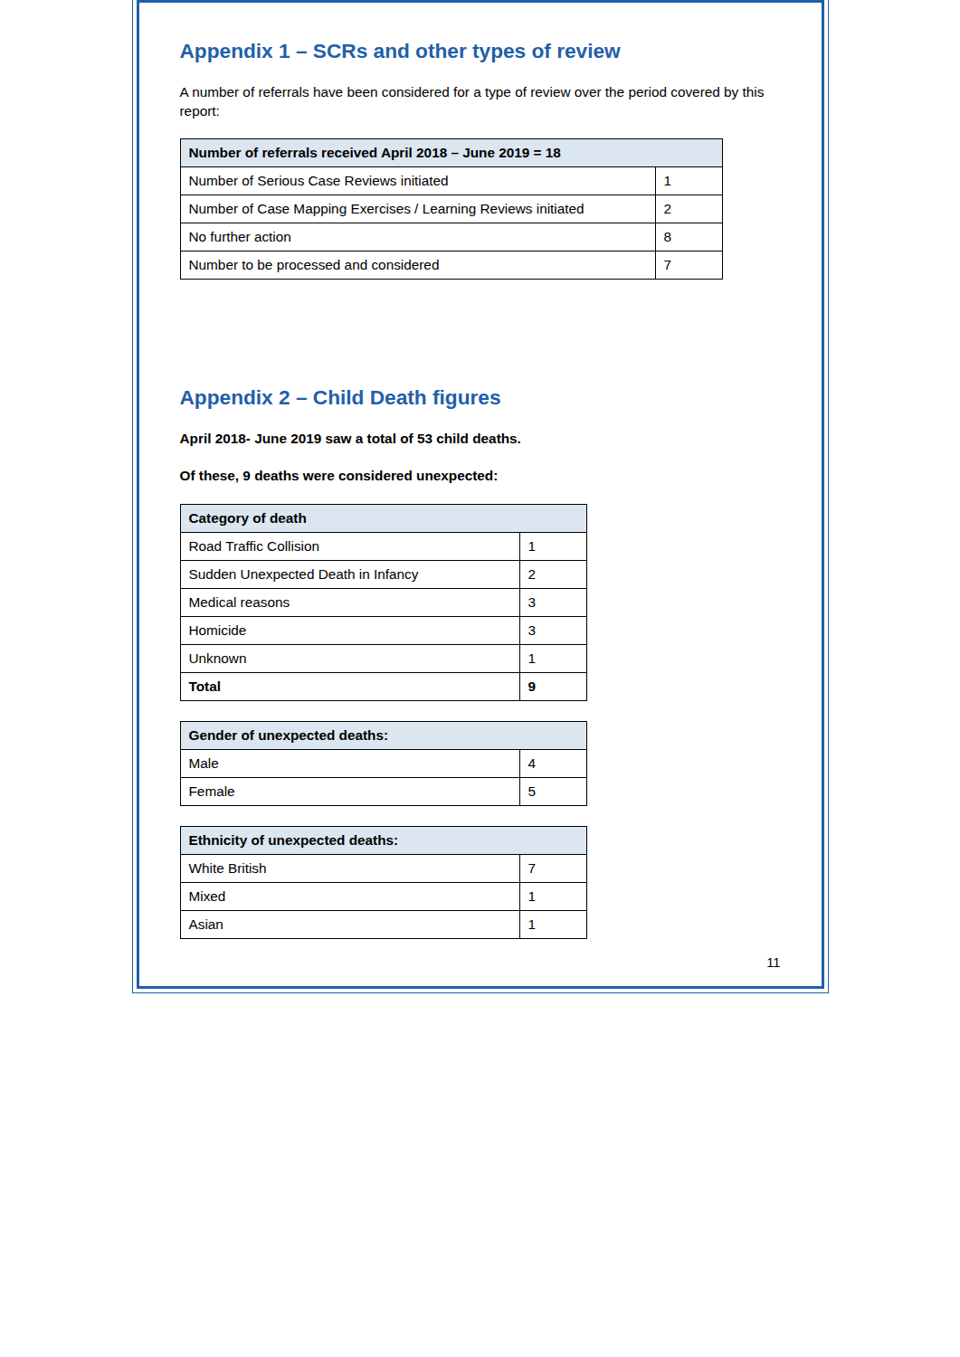Appendix 1 – SCRs and other types of review
A number of referrals have been considered for a type of review over the period covered by this report:
| Number of referrals received April 2018 – June 2019 = 18 |
| --- |
| Number of Serious Case Reviews initiated | 1 |
| Number of Case Mapping Exercises / Learning Reviews initiated | 2 |
| No further action | 8 |
| Number to be processed and considered | 7 |
Appendix 2 – Child Death figures
April 2018- June 2019 saw a total of 53 child deaths.
Of these, 9 deaths were considered unexpected:
| Category of death |
| --- |
| Road Traffic Collision | 1 |
| Sudden Unexpected Death in Infancy | 2 |
| Medical reasons | 3 |
| Homicide | 3 |
| Unknown | 1 |
| Total | 9 |
| Gender of unexpected deaths: |
| --- |
| Male | 4 |
| Female | 5 |
| Ethnicity of unexpected deaths: |
| --- |
| White British | 7 |
| Mixed | 1 |
| Asian | 1 |
11